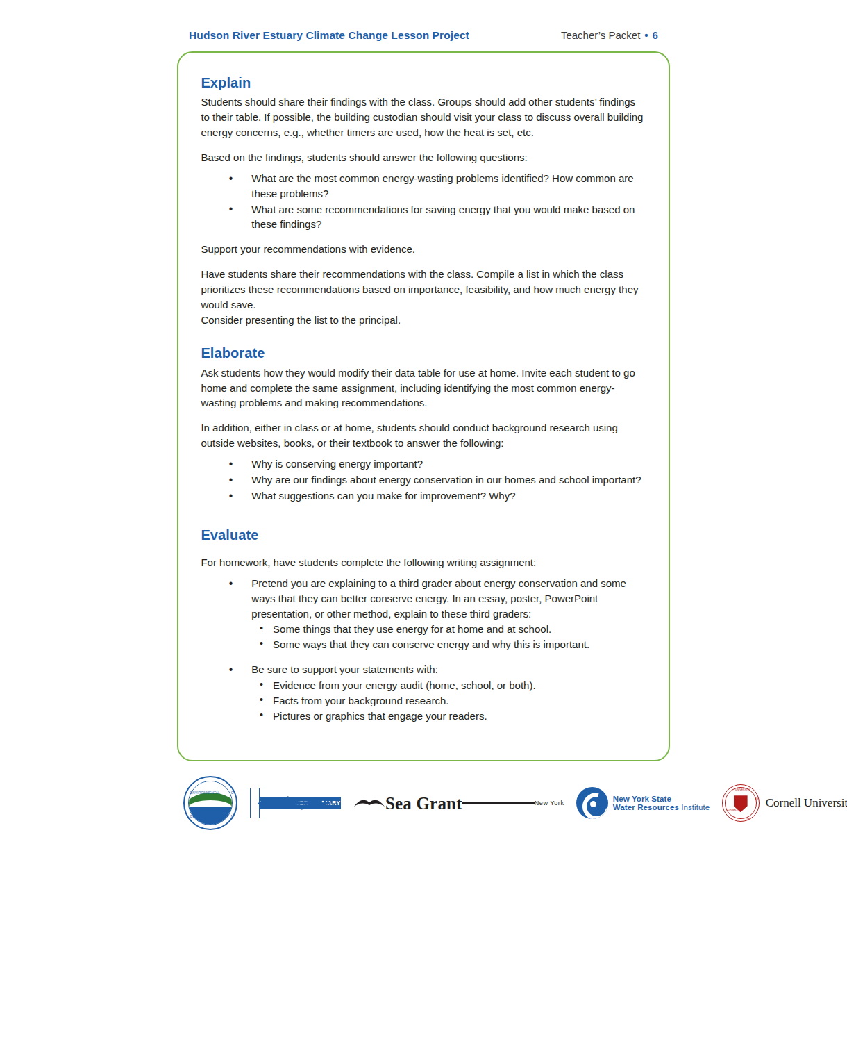Hudson River Estuary Climate Change Lesson Project
Teacher’s Packet • 6
Explain
Students should share their findings with the class. Groups should add other students’ findings to their table. If possible, the building custodian should visit your class to discuss overall building energy concerns, e.g., whether timers are used, how the heat is set, etc.
Based on the findings, students should answer the following questions:
What are the most common energy-wasting problems identified? How common are these problems?
What are some recommendations for saving energy that you would make based on these findings?
Support your recommendations with evidence.
Have students share their recommendations with the class. Compile a list in which the class prioritizes these recommendations based on importance, feasibility, and how much energy they would save.
Consider presenting the list to the principal.
Elaborate
Ask students how they would modify their data table for use at home. Invite each student to go home and complete the same assignment, including identifying the most common energy-wasting problems and making recommendations.
In addition, either in class or at home, students should conduct background research using outside websites, books, or their textbook to answer the following:
Why is conserving energy important?
Why are our findings about energy conservation in our homes and school important?
What suggestions can you make for improvement? Why?
Evaluate
For homework, have students complete the following writing assignment:
Pretend you are explaining to a third grader about energy conservation and some ways that they can better conserve energy. In an essay, poster, PowerPoint presentation, or other method, explain to these third graders:
Some things that they use energy for at home and at school.
Some ways that they can conserve energy and why this is important.
Be sure to support your statements with:
Evidence from your energy audit (home, school, or both).
Facts from your background research.
Pictures or graphics that engage your readers.
DEPARTMENT OF ENVIRONMENTAL CONSERVATION NEW YORK STATE
HUDSON RIVER ESTUARY
Sea Grant
New York
New York State
Water Resources Institute
CORNELL UNIVERSITY 1865 ITHACA
Cornell University